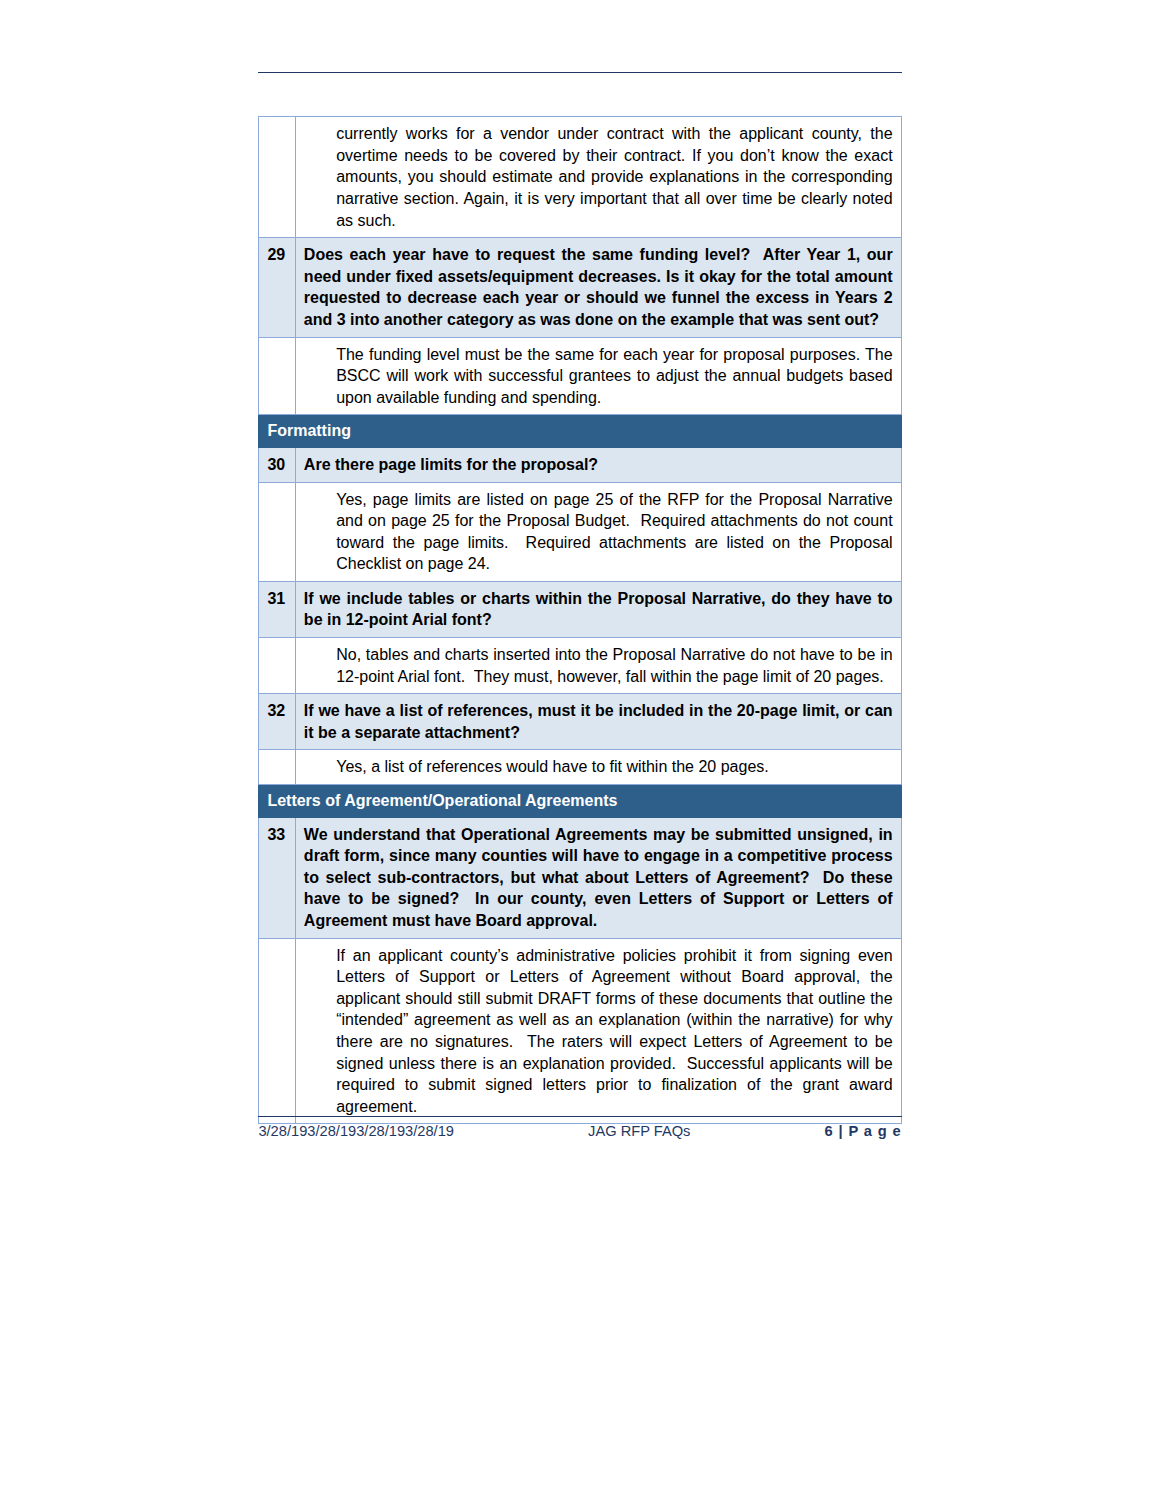| | currently works for a vendor under contract with the applicant county, the overtime needs to be covered by their contract. If you don’t know the exact amounts, you should estimate and provide explanations in the corresponding narrative section. Again, it is very important that all over time be clearly noted as such. |
| 29 | Does each year have to request the same funding level? After Year 1, our need under fixed assets/equipment decreases. Is it okay for the total amount requested to decrease each year or should we funnel the excess in Years 2 and 3 into another category as was done on the example that was sent out? |
| | The funding level must be the same for each year for proposal purposes. The BSCC will work with successful grantees to adjust the annual budgets based upon available funding and spending. |
| Formatting |
| 30 | Are there page limits for the proposal? |
| | Yes, page limits are listed on page 25 of the RFP for the Proposal Narrative and on page 25 for the Proposal Budget. Required attachments do not count toward the page limits. Required attachments are listed on the Proposal Checklist on page 24. |
| 31 | If we include tables or charts within the Proposal Narrative, do they have to be in 12-point Arial font? |
| | No, tables and charts inserted into the Proposal Narrative do not have to be in 12-point Arial font. They must, however, fall within the page limit of 20 pages. |
| 32 | If we have a list of references, must it be included in the 20-page limit, or can it be a separate attachment? |
| | Yes, a list of references would have to fit within the 20 pages. |
| Letters of Agreement/Operational Agreements |
| 33 | We understand that Operational Agreements may be submitted unsigned, in draft form, since many counties will have to engage in a competitive process to select sub-contractors, but what about Letters of Agreement? Do these have to be signed? In our county, even Letters of Support or Letters of Agreement must have Board approval. |
| | If an applicant county’s administrative policies prohibit it from signing even Letters of Support or Letters of Agreement without Board approval, the applicant should still submit DRAFT forms of these documents that outline the “intended” agreement as well as an explanation (within the narrative) for why there are no signatures. The raters will expect Letters of Agreement to be signed unless there is an explanation provided. Successful applicants will be required to submit signed letters prior to finalization of the grant award agreement. |
3/28/193/28/193/28/193/28/19
JAG RFP FAQs
6 | P a g e